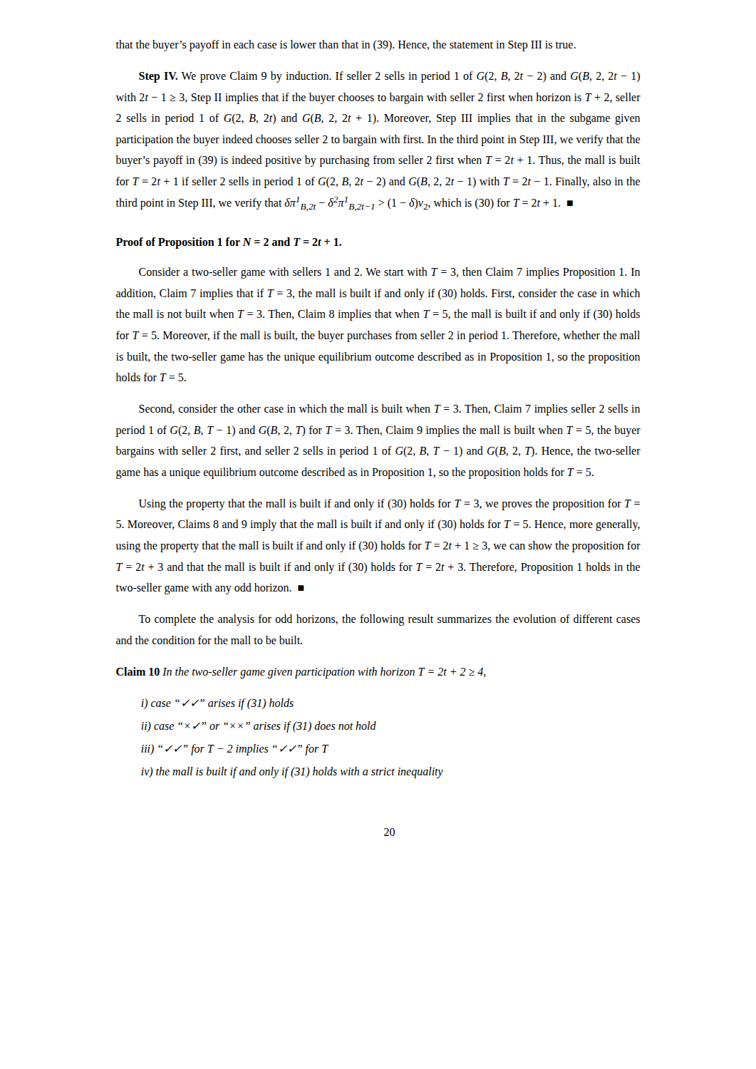that the buyer’s payoff in each case is lower than that in (39). Hence, the statement in Step III is true.
Step IV. We prove Claim 9 by induction. If seller 2 sells in period 1 of G(2, B, 2t − 2) and G(B, 2, 2t − 1) with 2t − 1 ≥ 3, Step II implies that if the buyer chooses to bargain with seller 2 first when horizon is T + 2, seller 2 sells in period 1 of G(2, B, 2t) and G(B, 2, 2t + 1). Moreover, Step III implies that in the subgame given participation the buyer indeed chooses seller 2 to bargain with first. In the third point in Step III, we verify that the buyer’s payoff in (39) is indeed positive by purchasing from seller 2 first when T = 2t + 1. Thus, the mall is built for T = 2t + 1 if seller 2 sells in period 1 of G(2, B, 2t − 2) and G(B, 2, 2t − 1) with T = 2t − 1. Finally, also in the third point in Step III, we verify that δπ1B,2t − δ2π1B,2t−1 > (1 − δ)v2, which is (30) for T = 2t + 1. ■
Proof of Proposition 1 for N = 2 and T = 2t + 1.
Consider a two-seller game with sellers 1 and 2. We start with T = 3, then Claim 7 implies Proposition 1. In addition, Claim 7 implies that if T = 3, the mall is built if and only if (30) holds. First, consider the case in which the mall is not built when T = 3. Then, Claim 8 implies that when T = 5, the mall is built if and only if (30) holds for T = 5. Moreover, if the mall is built, the buyer purchases from seller 2 in period 1. Therefore, whether the mall is built, the two-seller game has the unique equilibrium outcome described as in Proposition 1, so the proposition holds for T = 5.
Second, consider the other case in which the mall is built when T = 3. Then, Claim 7 implies seller 2 sells in period 1 of G(2, B, T − 1) and G(B, 2, T) for T = 3. Then, Claim 9 implies the mall is built when T = 5, the buyer bargains with seller 2 first, and seller 2 sells in period 1 of G(2, B, T − 1) and G(B, 2, T). Hence, the two-seller game has a unique equilibrium outcome described as in Proposition 1, so the proposition holds for T = 5.
Using the property that the mall is built if and only if (30) holds for T = 3, we proves the proposition for T = 5. Moreover, Claims 8 and 9 imply that the mall is built if and only if (30) holds for T = 5. Hence, more generally, using the property that the mall is built if and only if (30) holds for T = 2t + 1 ≥ 3, we can show the proposition for T = 2t + 3 and that the mall is built if and only if (30) holds for T = 2t + 3. Therefore, Proposition 1 holds in the two-seller game with any odd horizon. ■
To complete the analysis for odd horizons, the following result summarizes the evolution of different cases and the condition for the mall to be built.
Claim 10 In the two-seller game given participation with horizon T = 2t + 2 ≥ 4,
i) case “✓✓” arises if (31) holds
ii) case “×✓” or “××” arises if (31) does not hold
iii) “✓✓” for T − 2 implies “✓✓” for T
iv) the mall is built if and only if (31) holds with a strict inequality
20